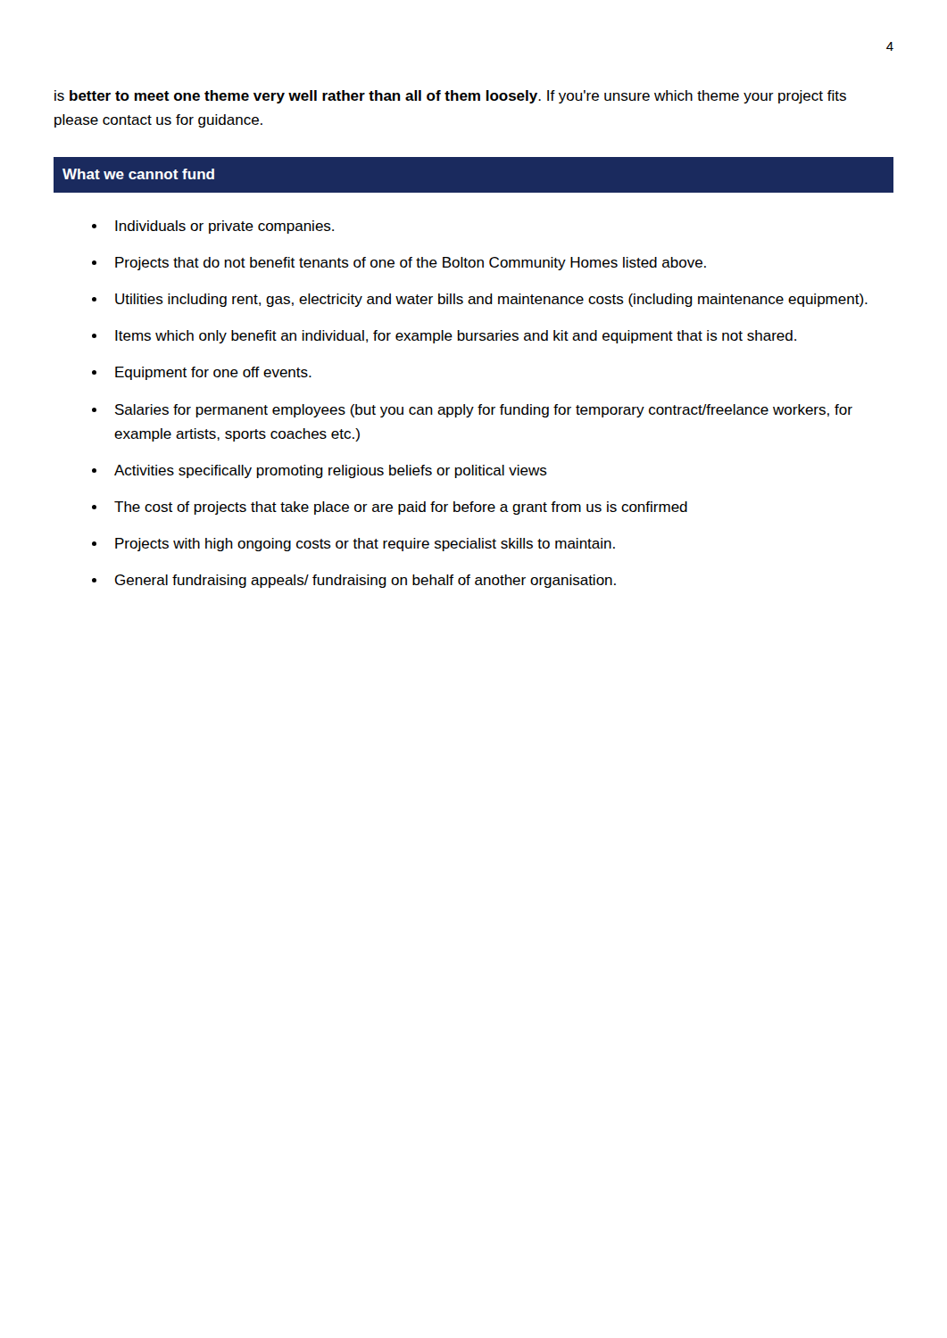4
is better to meet one theme very well rather than all of them loosely. If you're unsure which theme your project fits please contact us for guidance.
What we cannot fund
Individuals or private companies.
Projects that do not benefit tenants of one of the Bolton Community Homes listed above.
Utilities including rent, gas, electricity and water bills and maintenance costs (including maintenance equipment).
Items which only benefit an individual, for example bursaries and kit and equipment that is not shared.
Equipment for one off events.
Salaries for permanent employees (but you can apply for funding for temporary contract/freelance workers, for example artists, sports coaches etc.)
Activities specifically promoting religious beliefs or political views
The cost of projects that take place or are paid for before a grant from us is confirmed
Projects with high ongoing costs or that require specialist skills to maintain.
General fundraising appeals/ fundraising on behalf of another organisation.